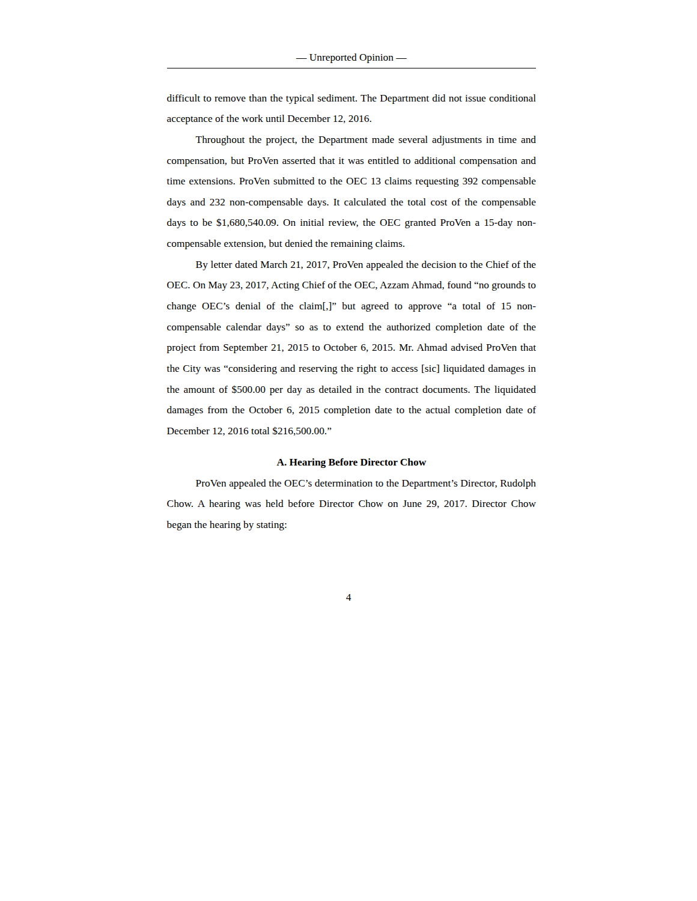— Unreported Opinion —
difficult to remove than the typical sediment. The Department did not issue conditional acceptance of the work until December 12, 2016.
Throughout the project, the Department made several adjustments in time and compensation, but ProVen asserted that it was entitled to additional compensation and time extensions. ProVen submitted to the OEC 13 claims requesting 392 compensable days and 232 non-compensable days. It calculated the total cost of the compensable days to be $1,680,540.09. On initial review, the OEC granted ProVen a 15-day non-compensable extension, but denied the remaining claims.
By letter dated March 21, 2017, ProVen appealed the decision to the Chief of the OEC. On May 23, 2017, Acting Chief of the OEC, Azzam Ahmad, found “no grounds to change OEC’s denial of the claim[,]” but agreed to approve “a total of 15 non-compensable calendar days” so as to extend the authorized completion date of the project from September 21, 2015 to October 6, 2015. Mr. Ahmad advised ProVen that the City was “considering and reserving the right to access [sic] liquidated damages in the amount of $500.00 per day as detailed in the contract documents. The liquidated damages from the October 6, 2015 completion date to the actual completion date of December 12, 2016 total $216,500.00.”
A. Hearing Before Director Chow
ProVen appealed the OEC’s determination to the Department’s Director, Rudolph Chow. A hearing was held before Director Chow on June 29, 2017. Director Chow began the hearing by stating:
4